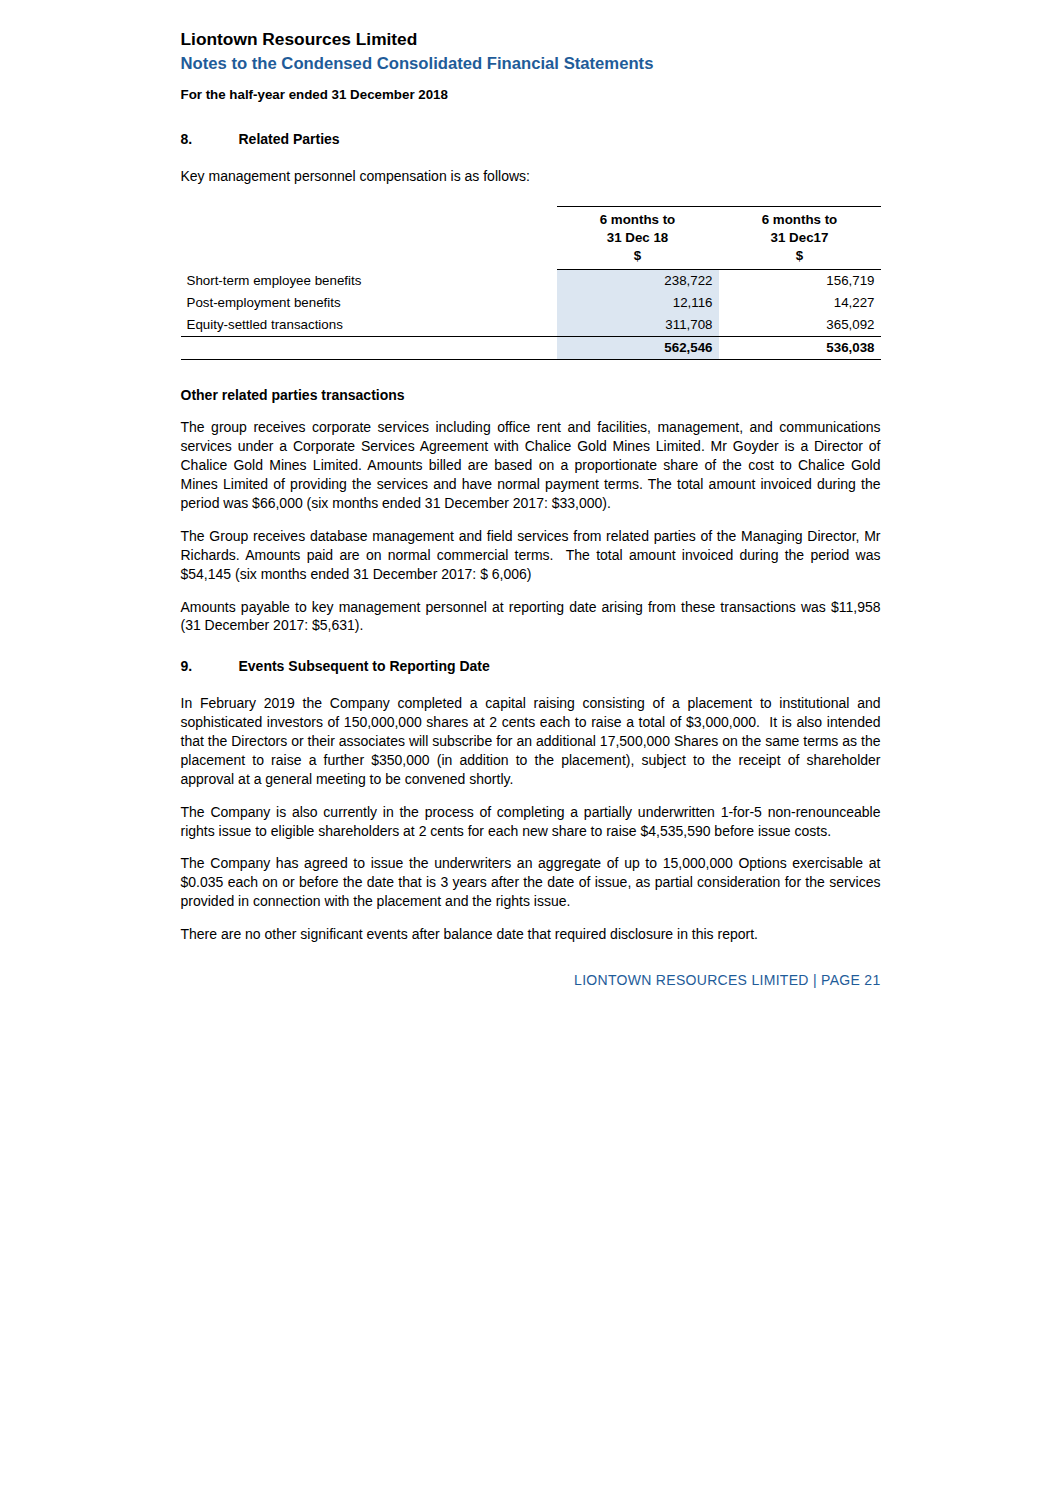Liontown Resources Limited
Notes to the Condensed Consolidated Financial Statements
For the half-year ended 31 December 2018
8. Related Parties
Key management personnel compensation is as follows:
| | 6 months to 31 Dec 18 $ | 6 months to 31 Dec17 $ |
| --- | --- | --- |
| Short-term employee benefits | 238,722 | 156,719 |
| Post-employment benefits | 12,116 | 14,227 |
| Equity-settled transactions | 311,708 | 365,092 |
| | 562,546 | 536,038 |
Other related parties transactions
The group receives corporate services including office rent and facilities, management, and communications services under a Corporate Services Agreement with Chalice Gold Mines Limited. Mr Goyder is a Director of Chalice Gold Mines Limited. Amounts billed are based on a proportionate share of the cost to Chalice Gold Mines Limited of providing the services and have normal payment terms. The total amount invoiced during the period was $66,000 (six months ended 31 December 2017: $33,000).
The Group receives database management and field services from related parties of the Managing Director, Mr Richards. Amounts paid are on normal commercial terms. The total amount invoiced during the period was $54,145 (six months ended 31 December 2017: $ 6,006)
Amounts payable to key management personnel at reporting date arising from these transactions was $11,958 (31 December 2017: $5,631).
9. Events Subsequent to Reporting Date
In February 2019 the Company completed a capital raising consisting of a placement to institutional and sophisticated investors of 150,000,000 shares at 2 cents each to raise a total of $3,000,000. It is also intended that the Directors or their associates will subscribe for an additional 17,500,000 Shares on the same terms as the placement to raise a further $350,000 (in addition to the placement), subject to the receipt of shareholder approval at a general meeting to be convened shortly.
The Company is also currently in the process of completing a partially underwritten 1-for-5 non-renounceable rights issue to eligible shareholders at 2 cents for each new share to raise $4,535,590 before issue costs.
The Company has agreed to issue the underwriters an aggregate of up to 15,000,000 Options exercisable at $0.035 each on or before the date that is 3 years after the date of issue, as partial consideration for the services provided in connection with the placement and the rights issue.
There are no other significant events after balance date that required disclosure in this report.
LIONTOWN RESOURCES LIMITED | PAGE 21